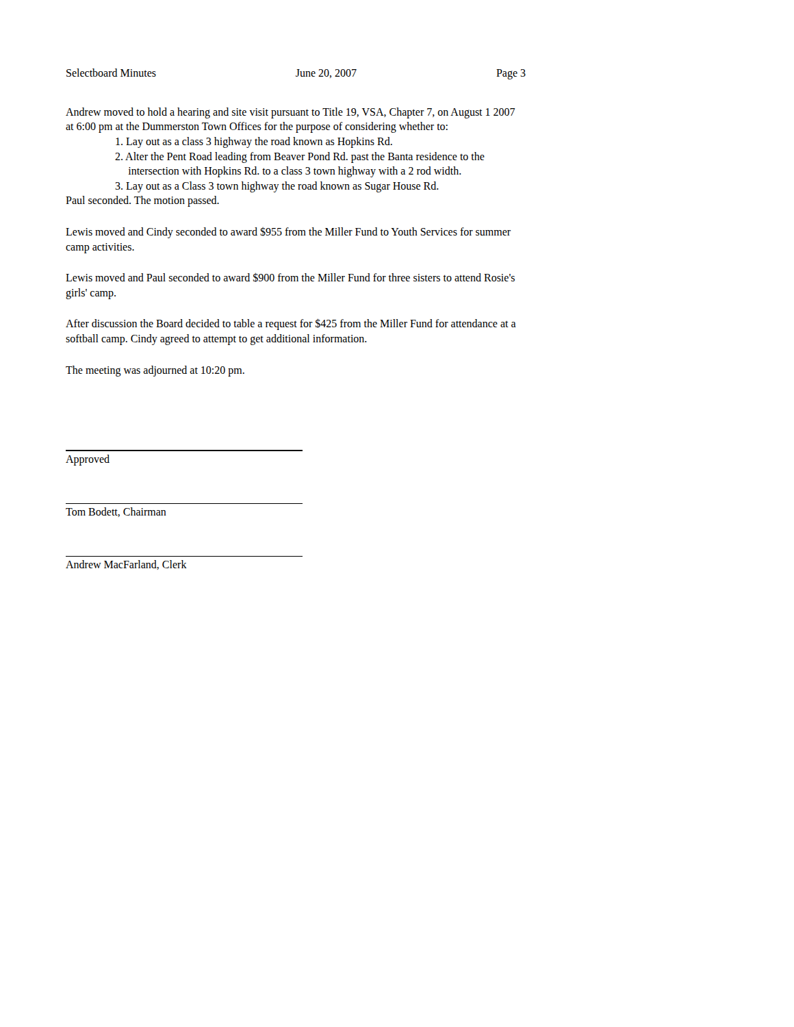Selectboard Minutes June 20, 2007 Page 3
Andrew moved to hold a hearing and site visit pursuant to Title 19, VSA, Chapter 7, on August 1 2007 at 6:00 pm at the Dummerston Town Offices for the purpose of considering whether to:
1. Lay out as a class 3 highway the road known as Hopkins Rd.
2. Alter the Pent Road leading from Beaver Pond Rd. past the Banta residence to the intersection with Hopkins Rd. to a class 3 town highway with a 2 rod width.
3. Lay out as a Class 3 town highway the road known as Sugar House Rd.
Paul seconded. The motion passed.
Lewis moved and Cindy seconded to award $955 from the Miller Fund to Youth Services for summer camp activities.
Lewis moved and Paul seconded to award $900 from the Miller Fund for three sisters to attend Rosie's girls' camp.
After discussion the Board decided to table a request for $425 from the Miller Fund for attendance at a softball camp. Cindy agreed to attempt to get additional information.
The meeting was adjourned at 10:20 pm.
Approved
Tom Bodett, Chairman
Andrew MacFarland, Clerk